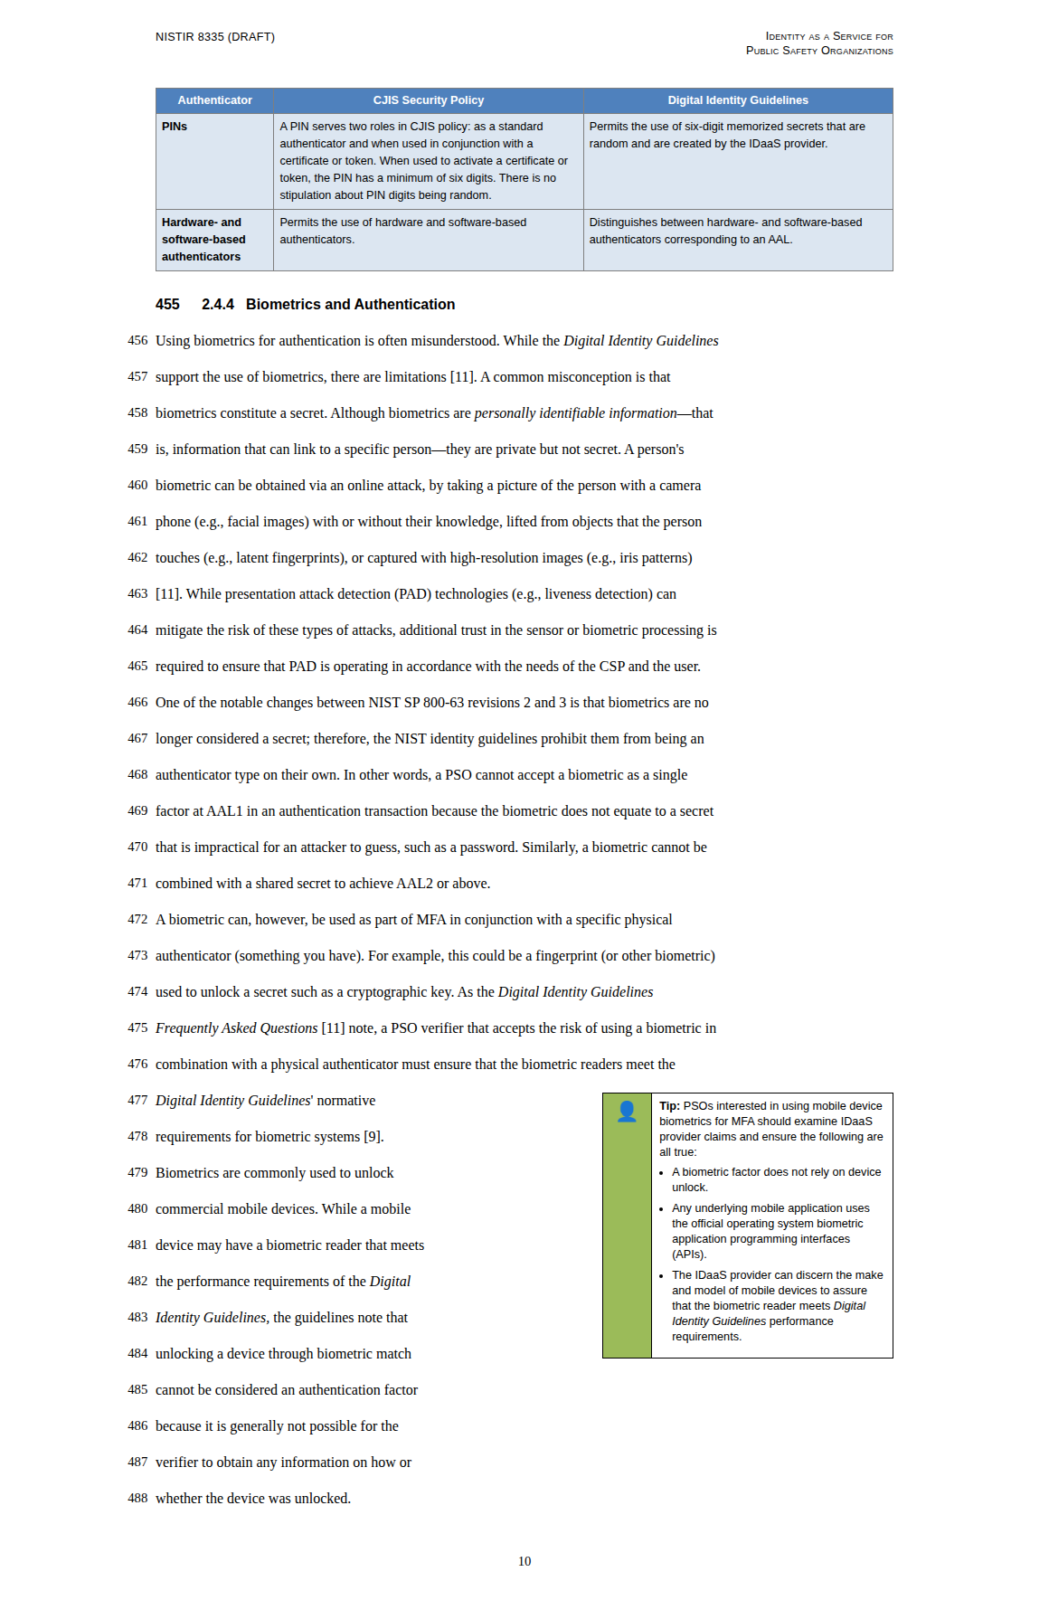NISTIR 8335 (DRAFT)
Identity as a Service for
Public Safety Organizations
| Authenticator | CJIS Security Policy | Digital Identity Guidelines |
| --- | --- | --- |
| PINs | A PIN serves two roles in CJIS policy: as a standard authenticator and when used in conjunction with a certificate or token. When used to activate a certificate or token, the PIN has a minimum of six digits. There is no stipulation about PIN digits being random. | Permits the use of six-digit memorized secrets that are random and are created by the IDaaS provider. |
| Hardware- and software-based authenticators | Permits the use of hardware and software-based authenticators. | Distinguishes between hardware- and software-based authenticators corresponding to an AAL. |
4552.4.4 Biometrics and Authentication
456 Using biometrics for authentication is often misunderstood. While the Digital Identity Guidelines
457support the use of biometrics, there are limitations [11]. A common misconception is that
458biometrics constitute a secret. Although biometrics are personally identifiable information—that
459is, information that can link to a specific person—they are private but not secret. A person's
460biometric can be obtained via an online attack, by taking a picture of the person with a camera
461phone (e.g., facial images) with or without their knowledge, lifted from objects that the person
462touches (e.g., latent fingerprints), or captured with high-resolution images (e.g., iris patterns)
463[11]. While presentation attack detection (PAD) technologies (e.g., liveness detection) can
464mitigate the risk of these types of attacks, additional trust in the sensor or biometric processing is
465required to ensure that PAD is operating in accordance with the needs of the CSP and the user.
466 One of the notable changes between NIST SP 800-63 revisions 2 and 3 is that biometrics are no
467longer considered a secret; therefore, the NIST identity guidelines prohibit them from being an
468authenticator type on their own. In other words, a PSO cannot accept a biometric as a single
469factor at AAL1 in an authentication transaction because the biometric does not equate to a secret
470that is impractical for an attacker to guess, such as a password. Similarly, a biometric cannot be
471combined with a shared secret to achieve AAL2 or above.
472 A biometric can, however, be used as part of MFA in conjunction with a specific physical
473authenticator (something you have). For example, this could be a fingerprint (or other biometric)
474used to unlock a secret such as a cryptographic key. As the Digital Identity Guidelines
475 Frequently Asked Questions [11] note, a PSO verifier that accepts the risk of using a biometric in
476combination with a physical authenticator must ensure that the biometric readers meet the
👤
Tip: PSOs interested in using mobile device biometrics for MFA should examine IDaaS provider claims and ensure the following are all true:
A biometric factor does not rely on device unlock.
Any underlying mobile application uses the official operating system biometric application programming interfaces (APIs).
The IDaaS provider can discern the make and model of mobile devices to assure that the biometric reader meets Digital Identity Guidelines performance requirements.
477 Digital Identity Guidelines' normative
478requirements for biometric systems [9].
479 Biometrics are commonly used to unlock
480commercial mobile devices. While a mobile
481device may have a biometric reader that meets
482the performance requirements of the Digital
483 Identity Guidelines, the guidelines note that
484unlocking a device through biometric match
485cannot be considered an authentication factor
486because it is generally not possible for the
487verifier to obtain any information on how or
488whether the device was unlocked.
10